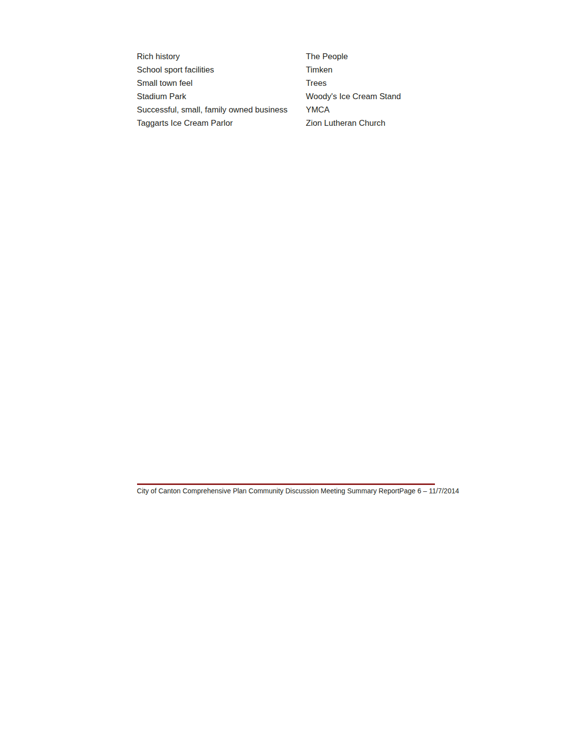Rich history
School sport facilities
Small town feel
Stadium Park
Successful, small, family owned business
Taggarts Ice Cream Parlor
The People
Timken
Trees
Woody's Ice Cream Stand
YMCA
Zion Lutheran Church
City of Canton Comprehensive Plan Community Discussion Meeting Summary Report Page 6 – 11/7/2014